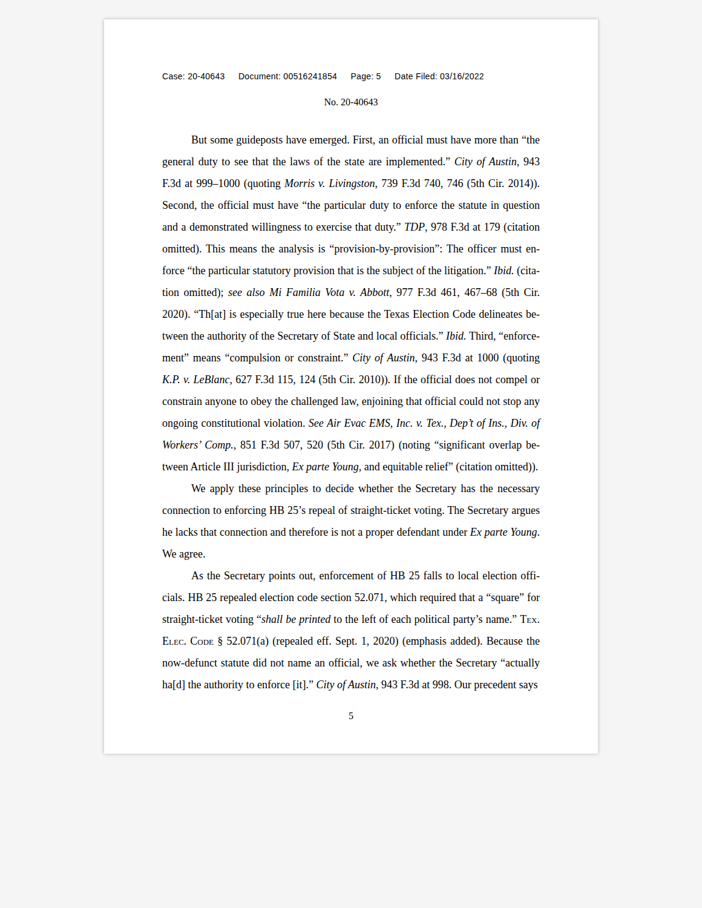Case: 20-40643 Document: 00516241854 Page: 5 Date Filed: 03/16/2022
No. 20-40643
But some guideposts have emerged. First, an official must have more than “the general duty to see that the laws of the state are implemented.” City of Austin, 943 F.3d at 999–1000 (quoting Morris v. Livingston, 739 F.3d 740, 746 (5th Cir. 2014)). Second, the official must have “the particular duty to enforce the statute in question and a demonstrated willingness to exercise that duty.” TDP, 978 F.3d at 179 (citation omitted). This means the analysis is “provision-by-provision”: The officer must enforce “the particular statutory provision that is the subject of the litigation.” Ibid. (citation omitted); see also Mi Familia Vota v. Abbott, 977 F.3d 461, 467–68 (5th Cir. 2020). “Th[at] is especially true here because the Texas Election Code delineates between the authority of the Secretary of State and local officials.” Ibid. Third, “enforcement” means “compulsion or constraint.” City of Austin, 943 F.3d at 1000 (quoting K.P. v. LeBlanc, 627 F.3d 115, 124 (5th Cir. 2010)). If the official does not compel or constrain anyone to obey the challenged law, enjoining that official could not stop any ongoing constitutional violation. See Air Evac EMS, Inc. v. Tex., Dep’t of Ins., Div. of Workers’ Comp., 851 F.3d 507, 520 (5th Cir. 2017) (noting “significant overlap between Article III jurisdiction, Ex parte Young, and equitable relief” (citation omitted)).
We apply these principles to decide whether the Secretary has the necessary connection to enforcing HB 25’s repeal of straight-ticket voting. The Secretary argues he lacks that connection and therefore is not a proper defendant under Ex parte Young. We agree.
As the Secretary points out, enforcement of HB 25 falls to local election officials. HB 25 repealed election code section 52.071, which required that a “square” for straight-ticket voting “shall be printed to the left of each political party’s name.” Tex. Elec. Code § 52.071(a) (repealed eff. Sept. 1, 2020) (emphasis added). Because the now-defunct statute did not name an official, we ask whether the Secretary “actually ha[d] the authority to enforce [it].” City of Austin, 943 F.3d at 998. Our precedent says
5